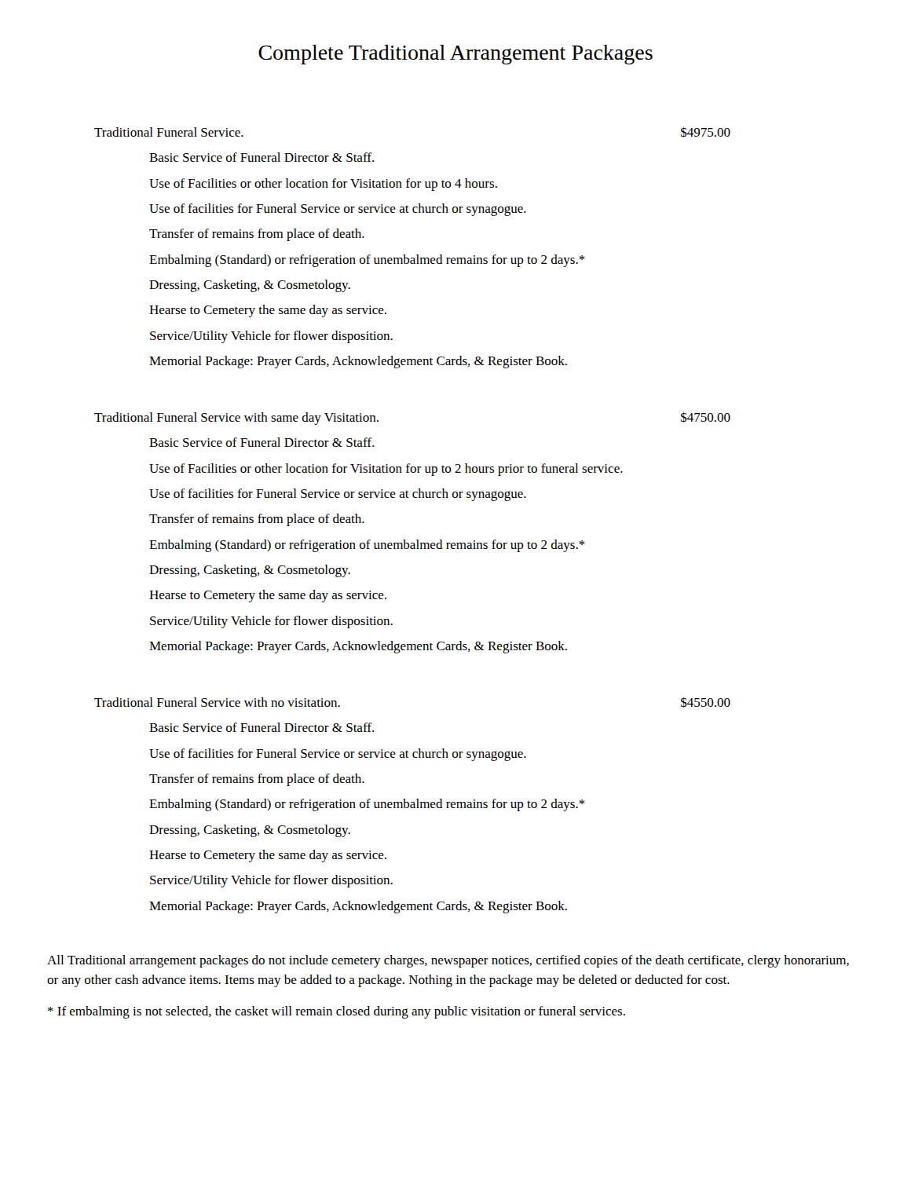Complete Traditional Arrangement Packages
Traditional Funeral Service. $4975.00
Basic Service of Funeral Director & Staff.
Use of Facilities or other location for Visitation for up to 4 hours.
Use of facilities for Funeral Service or service at church or synagogue.
Transfer of remains from place of death.
Embalming (Standard) or refrigeration of unembalmed remains for up to 2 days.*
Dressing, Casketing, & Cosmetology.
Hearse to Cemetery the same day as service.
Service/Utility Vehicle for flower disposition.
Memorial Package: Prayer Cards, Acknowledgement Cards, & Register Book.
Traditional Funeral Service with same day Visitation. $4750.00
Basic Service of Funeral Director & Staff.
Use of Facilities or other location for Visitation for up to 2 hours prior to funeral service.
Use of facilities for Funeral Service or service at church or synagogue.
Transfer of remains from place of death.
Embalming (Standard) or refrigeration of unembalmed remains for up to 2 days.*
Dressing, Casketing, & Cosmetology.
Hearse to Cemetery the same day as service.
Service/Utility Vehicle for flower disposition.
Memorial Package: Prayer Cards, Acknowledgement Cards, & Register Book.
Traditional Funeral Service with no visitation. $4550.00
Basic Service of Funeral Director & Staff.
Use of facilities for Funeral Service or service at church or synagogue.
Transfer of remains from place of death.
Embalming (Standard) or refrigeration of unembalmed remains for up to 2 days.*
Dressing, Casketing, & Cosmetology.
Hearse to Cemetery the same day as service.
Service/Utility Vehicle for flower disposition.
Memorial Package: Prayer Cards, Acknowledgement Cards, & Register Book.
All Traditional arrangement packages do not include cemetery charges, newspaper notices, certified copies of the death certificate, clergy honorarium, or any other cash advance items. Items may be added to a package. Nothing in the package may be deleted or deducted for cost.
* If embalming is not selected, the casket will remain closed during any public visitation or funeral services.